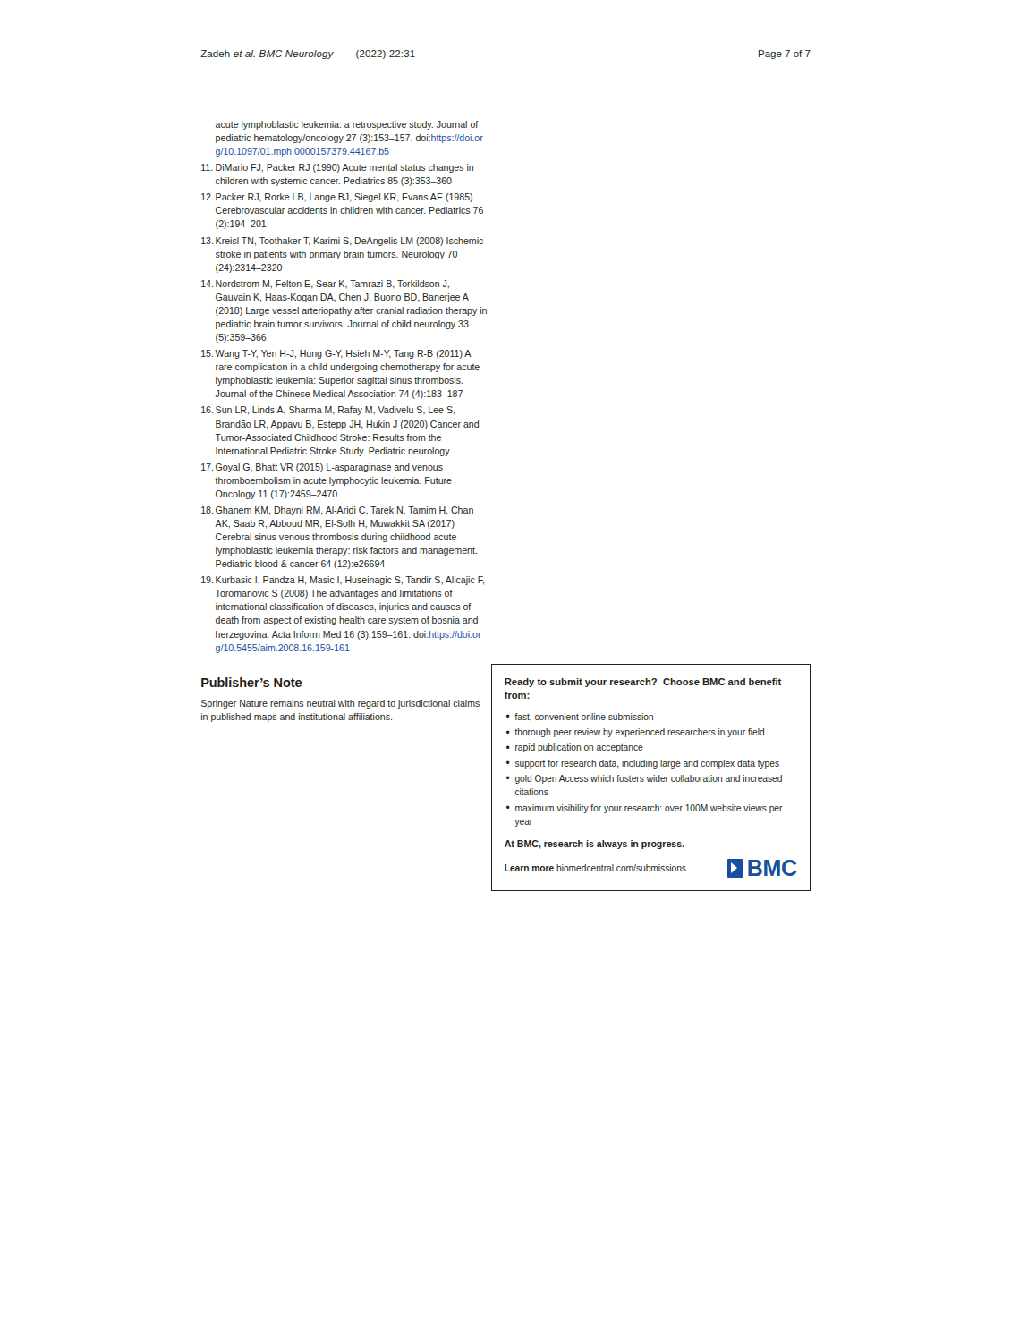Zadeh et al. BMC Neurology(2022) 22:31
Page 7 of 7
acute lymphoblastic leukemia: a retrospective study. Journal of pediatric hematology/oncology 27 (3):153–157. doi:https://doi.org/10.1097/01.mph.0000157379.44167.b5
11. DiMario FJ, Packer RJ (1990) Acute mental status changes in children with systemic cancer. Pediatrics 85 (3):353–360
12. Packer RJ, Rorke LB, Lange BJ, Siegel KR, Evans AE (1985) Cerebrovascular accidents in children with cancer. Pediatrics 76 (2):194–201
13. Kreisl TN, Toothaker T, Karimi S, DeAngelis LM (2008) Ischemic stroke in patients with primary brain tumors. Neurology 70 (24):2314–2320
14. Nordstrom M, Felton E, Sear K, Tamrazi B, Torkildson J, Gauvain K, Haas-Kogan DA, Chen J, Buono BD, Banerjee A (2018) Large vessel arteriopathy after cranial radiation therapy in pediatric brain tumor survivors. Journal of child neurology 33 (5):359–366
15. Wang T-Y, Yen H-J, Hung G-Y, Hsieh M-Y, Tang R-B (2011) A rare complication in a child undergoing chemotherapy for acute lymphoblastic leukemia: Superior sagittal sinus thrombosis. Journal of the Chinese Medical Association 74 (4):183–187
16. Sun LR, Linds A, Sharma M, Rafay M, Vadivelu S, Lee S, Brandão LR, Appavu B, Estepp JH, Hukin J (2020) Cancer and Tumor-Associated Childhood Stroke: Results from the International Pediatric Stroke Study. Pediatric neurology
17. Goyal G, Bhatt VR (2015) L-asparaginase and venous thromboembolism in acute lymphocytic leukemia. Future Oncology 11 (17):2459–2470
18. Ghanem KM, Dhayni RM, Al-Aridi C, Tarek N, Tamim H, Chan AK, Saab R, Abboud MR, El-Solh H, Muwakkit SA (2017) Cerebral sinus venous thrombosis during childhood acute lymphoblastic leukemia therapy: risk factors and management. Pediatric blood & cancer 64 (12):e26694
19. Kurbasic I, Pandza H, Masic I, Huseinagic S, Tandir S, Alicajic F, Toromanovic S (2008) The advantages and limitations of international classification of diseases, injuries and causes of death from aspect of existing health care system of bosnia and herzegovina. Acta Inform Med 16 (3):159–161. doi:https://doi.org/10.5455/aim.2008.16.159-161
Publisher’s Note
Springer Nature remains neutral with regard to jurisdictional claims in published maps and institutional affiliations.
Ready to submit your research? Choose BMC and benefit from:
fast, convenient online submission
thorough peer review by experienced researchers in your field
rapid publication on acceptance
support for research data, including large and complex data types
gold Open Access which fosters wider collaboration and increased citations
maximum visibility for your research: over 100M website views per year
At BMC, research is always in progress.
Learn more biomedcentral.com/submissions
BMC